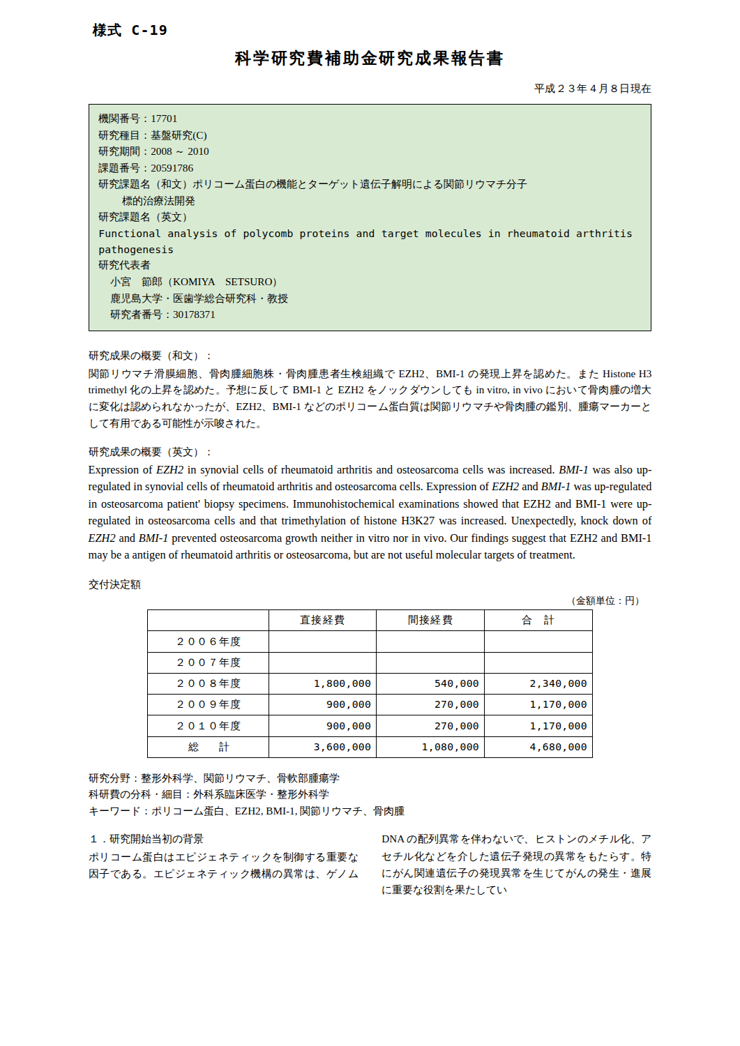様式 C-19
科学研究費補助金研究成果報告書
平成２３年４月８日現在
機関番号：17701
研究種目：基盤研究(C)
研究期間：2008 ～ 2010
課題番号：20591786
研究課題名（和文）ポリコーム蛋白の機能とターゲット遺伝子解明による関節リウマチ分子
標的治療法開発
研究課題名（英文）
Functional analysis of polycomb proteins and target molecules in rheumatoid arthritis
pathogenesis
研究代表者
小宮　節郎（KOMIYA　SETSURO）
鹿児島大学・医歯学総合研究科・教授
研究者番号：30178371
研究成果の概要（和文）：
関節リウマチ滑膜細胞、骨肉腫細胞株・骨肉腫患者生検組織で EZH2、BMI-1 の発現上昇を認めた。また Histone H3 trimethyl 化の上昇を認めた。予想に反して BMI-1 と EZH2 をノックダウンしても in vitro, in vivo において骨肉腫の増大に変化は認められなかったが、EZH2、BMI-1 などのポリコーム蛋白質は関節リウマチや骨肉腫の鑑別、腫瘍マーカーとして有用である可能性が示唆された。
研究成果の概要（英文）：
Expression of EZH2 in synovial cells of rheumatoid arthritis and osteosarcoma cells was increased. BMI-1 was also up-regulated in synovial cells of rheumatoid arthritis and osteosarcoma cells. Expression of EZH2 and BMI-1 was up-regulated in osteosarcoma patient' biopsy specimens. Immunohistochemical examinations showed that EZH2 and BMI-1 were up-regulated in osteosarcoma cells and that trimethylation of histone H3K27 was increased. Unexpectedly, knock down of EZH2 and BMI-1 prevented osteosarcoma growth neither in vitro nor in vivo. Our findings suggest that EZH2 and BMI-1 may be a antigen of rheumatoid arthritis or osteosarcoma, but are not useful molecular targets of treatment.
交付決定額
（金額単位：円）
| | 直接経費 | 間接経費 | 合 計 |
| --- | --- | --- | --- |
| ２００６年度 | | | |
| ２００７年度 | | | |
| ２００８年度 | 1,800,000 | 540,000 | 2,340,000 |
| ２００９年度 | 900,000 | 270,000 | 1,170,000 |
| ２０１０年度 | 900,000 | 270,000 | 1,170,000 |
| 総 計 | 3,600,000 | 1,080,000 | 4,680,000 |
研究分野：整形外科学、関節リウマチ、骨軟部腫瘍学
科研費の分科・細目：外科系臨床医学・整形外科学
キーワード：ポリコーム蛋白、EZH2, BMI-1, 関節リウマチ、骨肉腫
１．研究開始当初の背景
ポリコーム蛋白はエピジェネティックを制御する重要な因子である。エピジェネティック機構の異常は、ゲノム DNA の配列異常を伴わないで、ヒストンのメチル化、アセチル化などを介した遺伝子発現の異常をもたらす。特にがん関連遺伝子の発現異常を生じてがんの発生・進展に重要な役割を果たしてい